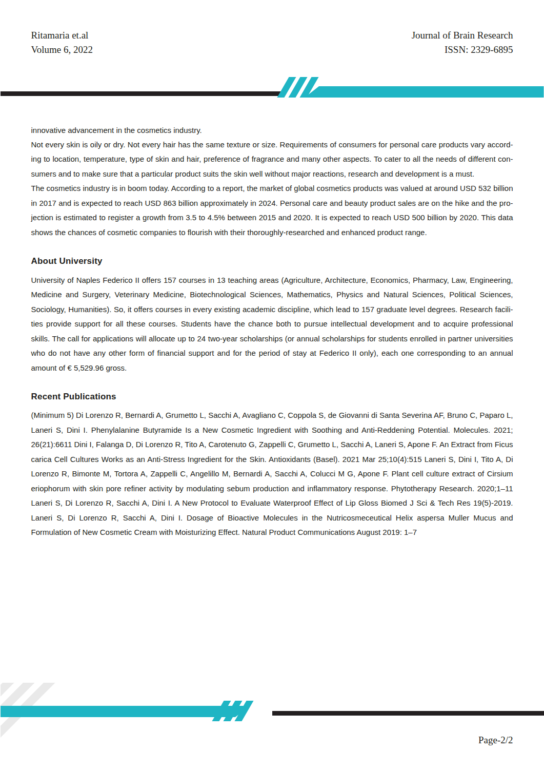Ritamaria et.al
Volume 6, 2022
Journal of Brain Research
ISSN: 2329-6895
innovative advancement in the cosmetics industry.
Not every skin is oily or dry. Not every hair has the same texture or size. Requirements of consumers for personal care products vary according to location, temperature, type of skin and hair, preference of fragrance and many other aspects. To cater to all the needs of different consumers and to make sure that a particular product suits the skin well without major reactions, research and development is a must.
The cosmetics industry is in boom today. According to a report, the market of global cosmetics products was valued at around USD 532 billion in 2017 and is expected to reach USD 863 billion approximately in 2024. Personal care and beauty product sales are on the hike and the projection is estimated to register a growth from 3.5 to 4.5% between 2015 and 2020. It is expected to reach USD 500 billion by 2020. This data shows the chances of cosmetic companies to flourish with their thoroughly-researched and enhanced product range.
About University
University of Naples Federico II offers 157 courses in 13 teaching areas (Agriculture, Architecture, Economics, Pharmacy, Law, Engineering, Medicine and Surgery, Veterinary Medicine, Biotechnological Sciences, Mathematics, Physics and Natural Sciences, Political Sciences, Sociology, Humanities). So, it offers courses in every existing academic discipline, which lead to 157 graduate level degrees. Research facilities provide support for all these courses. Students have the chance both to pursue intellectual development and to acquire professional skills. The call for applications will allocate up to 24 two-year scholarships (or annual scholarships for students enrolled in partner universities who do not have any other form of financial support and for the period of stay at Federico II only), each one corresponding to an annual amount of € 5,529.96 gross.
Recent Publications
(Minimum 5) Di Lorenzo R, Bernardi A, Grumetto L, Sacchi A, Avagliano C, Coppola S, de Giovanni di Santa Severina AF, Bruno C, Paparo L, Laneri S, Dini I. Phenylalanine Butyramide Is a New Cosmetic Ingredient with Soothing and Anti-Reddening Potential. Molecules. 2021; 26(21):6611 Dini I, Falanga D, Di Lorenzo R, Tito A, Carotenuto G, Zappelli C, Grumetto L, Sacchi A, Laneri S, Apone F. An Extract from Ficus carica Cell Cultures Works as an Anti-Stress Ingredient for the Skin. Antioxidants (Basel). 2021 Mar 25;10(4):515 Laneri S, Dini I, Tito A, Di Lorenzo R, Bimonte M, Tortora A, Zappelli C, Angelillo M, Bernardi A, Sacchi A, Colucci M G, Apone F. Plant cell culture extract of Cirsium eriophorum with skin pore refiner activity by modulating sebum production and inflammatory response. Phytotherapy Research. 2020;1–11 Laneri S, Di Lorenzo R, Sacchi A, Dini I. A New Protocol to Evaluate Waterproof Effect of Lip Gloss Biomed J Sci & Tech Res 19(5)-2019. Laneri S, Di Lorenzo R, Sacchi A, Dini I. Dosage of Bioactive Molecules in the Nutricosmeceutical Helix aspersa Muller Mucus and Formulation of New Cosmetic Cream with Moisturizing Effect. Natural Product Communications August 2019: 1–7
Page-2/2